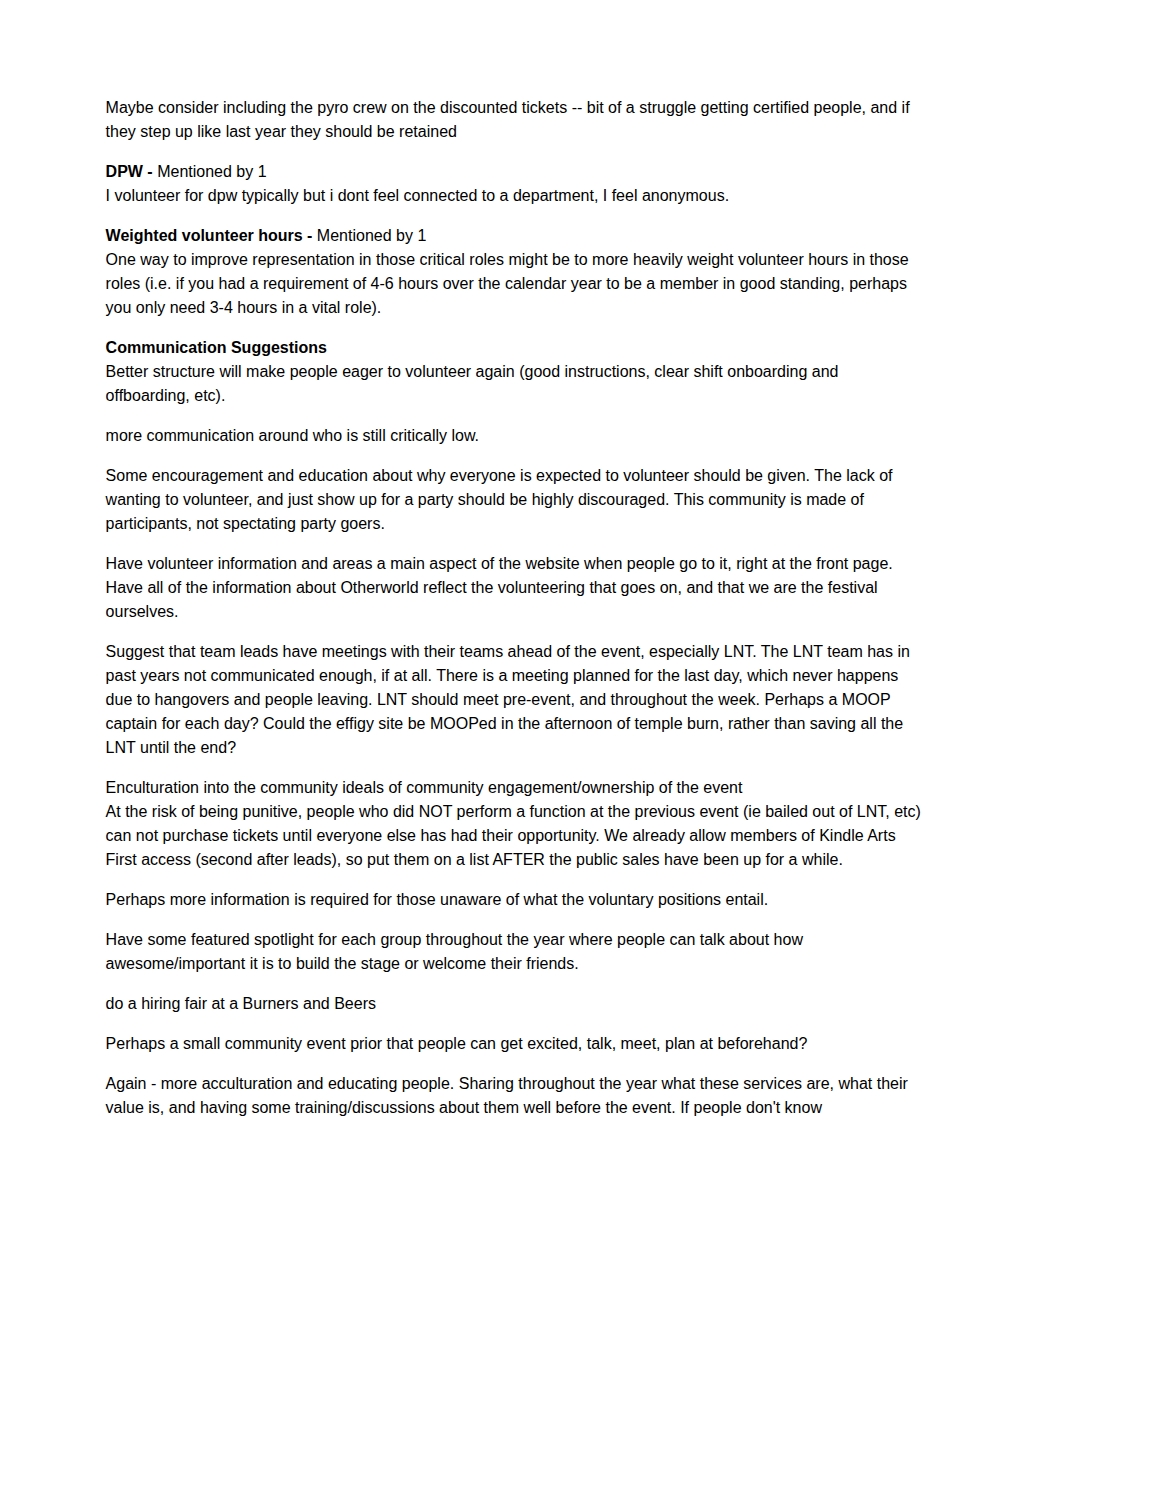Maybe consider including the pyro crew on the discounted tickets -- bit of a struggle getting certified people, and if they step up like last year they should be retained
DPW - Mentioned by 1
I volunteer for dpw typically but i dont feel connected to a department, I feel anonymous.
Weighted volunteer hours - Mentioned by 1
One way to improve representation in those critical roles might be to more heavily weight volunteer hours in those roles (i.e. if you had a requirement of 4-6 hours over the calendar year to be a member in good standing, perhaps you only need 3-4 hours in a vital role).
Communication Suggestions
Better structure will make people eager to volunteer again (good instructions, clear shift onboarding and offboarding, etc).
more communication around who is still critically low.
Some encouragement and education about why everyone is expected to volunteer should be given. The lack of wanting to volunteer, and just show up for a party should be highly discouraged. This community is made of participants, not spectating party goers.
Have volunteer information and areas a main aspect of the website when people go to it, right at the front page. Have all of the information about Otherworld reflect the volunteering that goes on, and that we are the festival ourselves.
Suggest that team leads have meetings with their teams ahead of the event, especially LNT. The LNT team has in past years not communicated enough, if at all. There is a meeting planned for the last day, which never happens due to hangovers and people leaving. LNT should meet pre-event, and throughout the week. Perhaps a MOOP captain for each day? Could the effigy site be MOOPed in the afternoon of temple burn, rather than saving all the LNT until the end?
Enculturation into the community ideals of community engagement/ownership of the event
At the risk of being punitive, people who did NOT perform a function at the previous event (ie bailed out of LNT, etc) can not purchase tickets until everyone else has had their opportunity. We already allow members of Kindle Arts First access (second after leads), so put them on a list AFTER the public sales have been up for a while.
Perhaps more information is required for those unaware of what the voluntary positions entail.
Have some featured spotlight for each group throughout the year where people can talk about how awesome/important it is to build the stage or welcome their friends.
do a hiring fair at a Burners and Beers
Perhaps a small community event prior that people can get excited, talk, meet, plan at beforehand?
Again - more acculturation and educating people. Sharing throughout the year what these services are, what their value is, and having some training/discussions about them well before the event. If people don't know